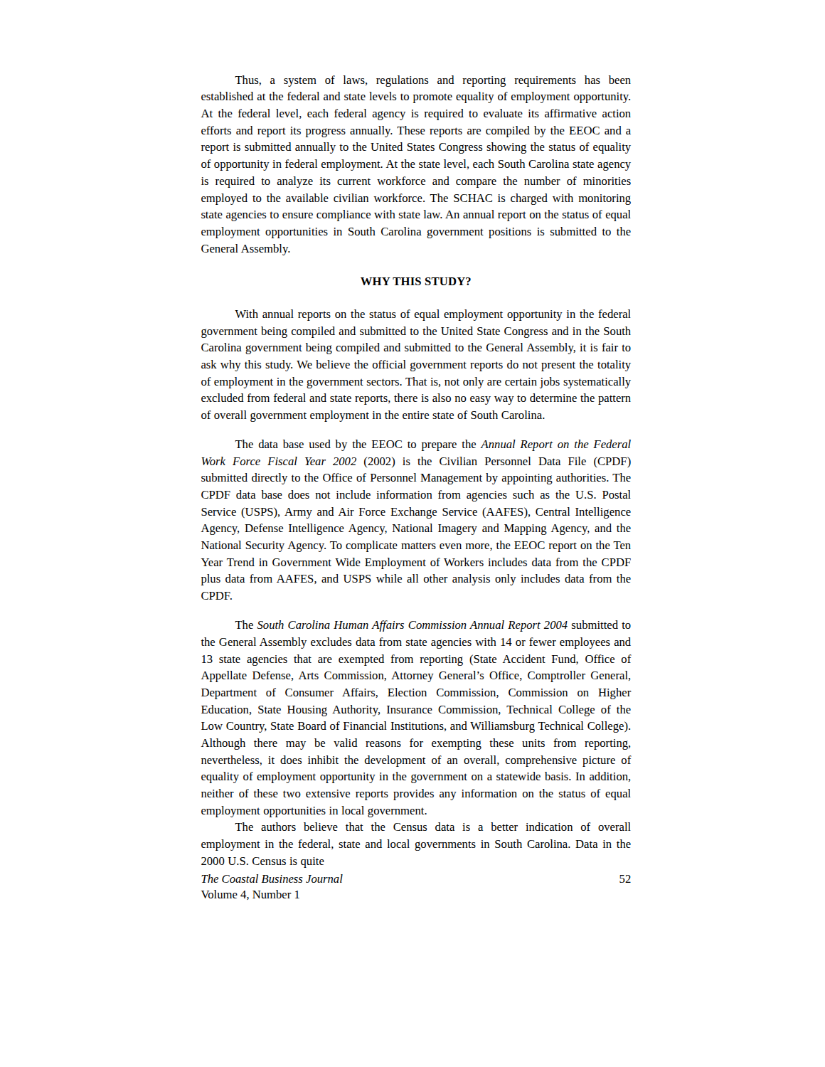Thus, a system of laws, regulations and reporting requirements has been established at the federal and state levels to promote equality of employment opportunity. At the federal level, each federal agency is required to evaluate its affirmative action efforts and report its progress annually. These reports are compiled by the EEOC and a report is submitted annually to the United States Congress showing the status of equality of opportunity in federal employment. At the state level, each South Carolina state agency is required to analyze its current workforce and compare the number of minorities employed to the available civilian workforce. The SCHAC is charged with monitoring state agencies to ensure compliance with state law. An annual report on the status of equal employment opportunities in South Carolina government positions is submitted to the General Assembly.
WHY THIS STUDY?
With annual reports on the status of equal employment opportunity in the federal government being compiled and submitted to the United State Congress and in the South Carolina government being compiled and submitted to the General Assembly, it is fair to ask why this study. We believe the official government reports do not present the totality of employment in the government sectors. That is, not only are certain jobs systematically excluded from federal and state reports, there is also no easy way to determine the pattern of overall government employment in the entire state of South Carolina.
The data base used by the EEOC to prepare the Annual Report on the Federal Work Force Fiscal Year 2002 (2002) is the Civilian Personnel Data File (CPDF) submitted directly to the Office of Personnel Management by appointing authorities. The CPDF data base does not include information from agencies such as the U.S. Postal Service (USPS), Army and Air Force Exchange Service (AAFES), Central Intelligence Agency, Defense Intelligence Agency, National Imagery and Mapping Agency, and the National Security Agency. To complicate matters even more, the EEOC report on the Ten Year Trend in Government Wide Employment of Workers includes data from the CPDF plus data from AAFES, and USPS while all other analysis only includes data from the CPDF.
The South Carolina Human Affairs Commission Annual Report 2004 submitted to the General Assembly excludes data from state agencies with 14 or fewer employees and 13 state agencies that are exempted from reporting (State Accident Fund, Office of Appellate Defense, Arts Commission, Attorney General’s Office, Comptroller General, Department of Consumer Affairs, Election Commission, Commission on Higher Education, State Housing Authority, Insurance Commission, Technical College of the Low Country, State Board of Financial Institutions, and Williamsburg Technical College). Although there may be valid reasons for exempting these units from reporting, nevertheless, it does inhibit the development of an overall, comprehensive picture of equality of employment opportunity in the government on a statewide basis. In addition, neither of these two extensive reports provides any information on the status of equal employment opportunities in local government.
The authors believe that the Census data is a better indication of overall employment in the federal, state and local governments in South Carolina. Data in the 2000 U.S. Census is quite
The Coastal Business Journal 52 Volume 4, Number 1